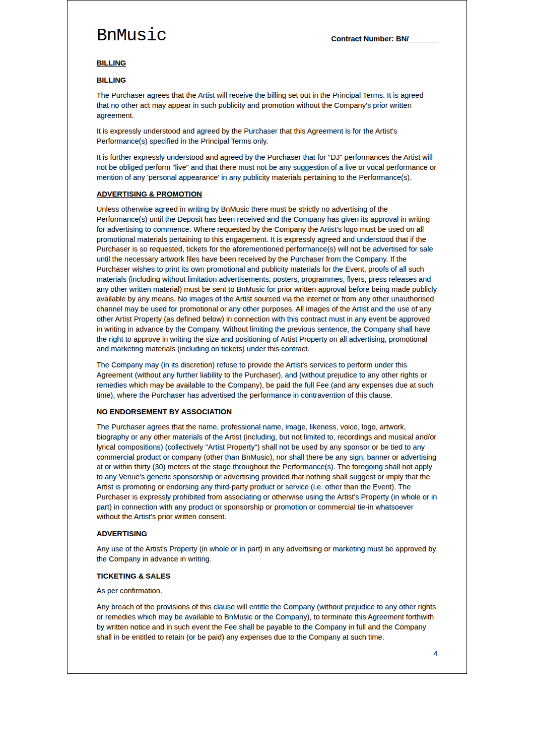BnMusic
Contract Number: BN/_______
BILLING
BILLING
The Purchaser agrees that the Artist will receive the billing set out in the Principal Terms. It is agreed that no other act may appear in such publicity and promotion without the Company's prior written agreement.
It is expressly understood and agreed by the Purchaser that this Agreement is for the Artist's Performance(s) specified in the Principal Terms only.
It is further expressly understood and agreed by the Purchaser that for "DJ" performances the Artist will not be obliged perform "live" and that there must not be any suggestion of a live or vocal performance or mention of any 'personal appearance' in any publicity materials pertaining to the Performance(s).
ADVERTISING & PROMOTION
Unless otherwise agreed in writing by BnMusic there must be strictly no advertising of the Performance(s) until the Deposit has been received and the Company has given its approval in writing for advertising to commence. Where requested by the Company the Artist's logo must be used on all promotional materials pertaining to this engagement. It is expressly agreed and understood that if the Purchaser is so requested, tickets for the aforementioned performance(s) will not be advertised for sale until the necessary artwork files have been received by the Purchaser from the Company. If the Purchaser wishes to print its own promotional and publicity materials for the Event, proofs of all such materials (including without limitation advertisements, posters, programmes, flyers, press releases and any other written material) must be sent to BnMusic for prior written approval before being made publicly available by any means. No images of the Artist sourced via the internet or from any other unauthorised channel may be used for promotional or any other purposes. All images of the Artist and the use of any other Artist Property (as defined below) in connection with this contract must in any event be approved in writing in advance by the Company. Without limiting the previous sentence, the Company shall have the right to approve in writing the size and positioning of Artist Property on all advertising, promotional and marketing materials (including on tickets) under this contract.
The Company may (in its discretion) refuse to provide the Artist's services to perform under this Agreement (without any further liability to the Purchaser), and (without prejudice to any other rights or remedies which may be available to the Company), be paid the full Fee (and any expenses due at such time), where the Purchaser has advertised the performance in contravention of this clause.
NO ENDORSEMENT BY ASSOCIATION
The Purchaser agrees that the name, professional name, image, likeness, voice, logo, artwork, biography or any other materials of the Artist (including, but not limited to, recordings and musical and/or lyrical compositions) (collectively "Artist Property") shall not be used by any sponsor or be tied to any commercial product or company (other than BnMusic), nor shall there be any sign, banner or advertising at or within thirty (30) meters of the stage throughout the Performance(s). The foregoing shall not apply to any Venue's generic sponsorship or advertising provided that nothing shall suggest or imply that the Artist is promoting or endorsing any third-party product or service (i.e. other than the Event). The Purchaser is expressly prohibited from associating or otherwise using the Artist's Property (in whole or in part) in connection with any product or sponsorship or promotion or commercial tie-in whatsoever without the Artist's prior written consent.
ADVERTISING
Any use of the Artist's Property (in whole or in part) in any advertising or marketing must be approved by the Company in advance in writing.
TICKETING & SALES
As per confirmation.
Any breach of the provisions of this clause will entitle the Company (without prejudice to any other rights or remedies which may be available to BnMusic or the Company), to terminate this Agreement forthwith by written notice and in such event the Fee shall be payable to the Company in full and the Company shall in be entitled to retain (or be paid) any expenses due to the Company at such time.
4